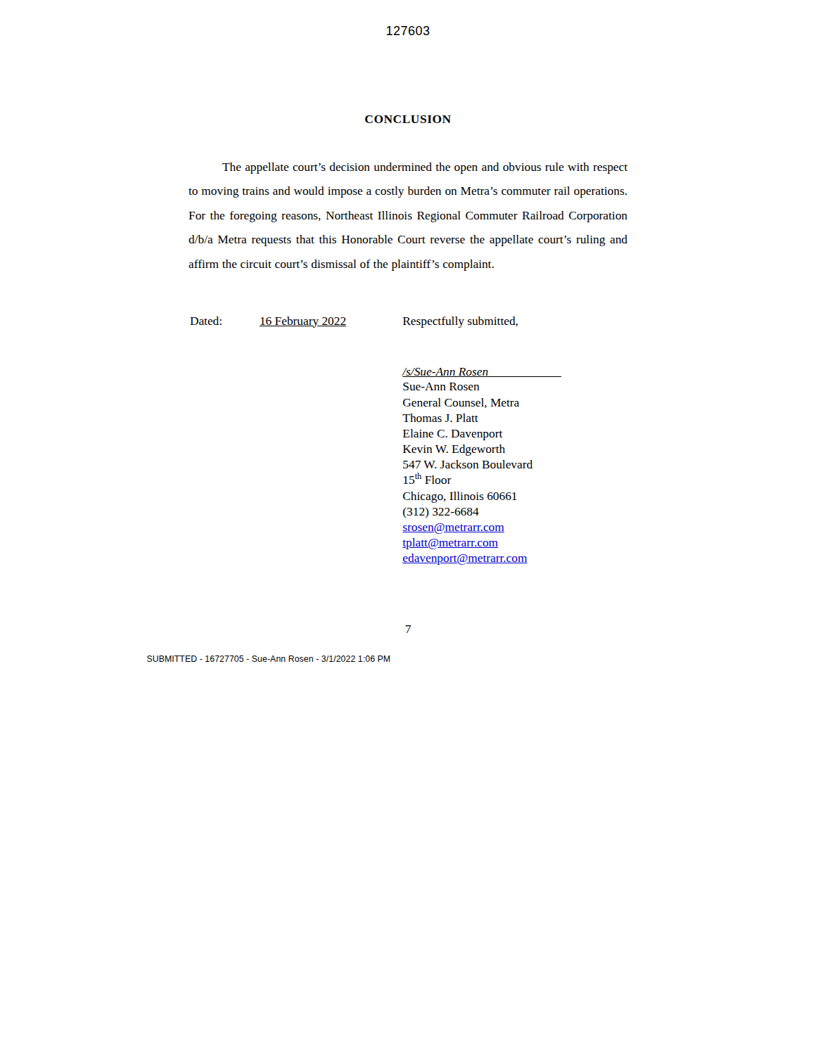127603
CONCLUSION
The appellate court’s decision undermined the open and obvious rule with respect to moving trains and would impose a costly burden on Metra’s commuter rail operations. For the foregoing reasons, Northeast Illinois Regional Commuter Railroad Corporation d/b/a Metra requests that this Honorable Court reverse the appellate court’s ruling and affirm the circuit court’s dismissal of the plaintiff’s complaint.
Dated: 16 February 2022
Respectfully submitted,
/s/Sue-Ann Rosen
Sue-Ann Rosen
General Counsel, Metra
Thomas J. Platt
Elaine C. Davenport
Kevin W. Edgeworth
547 W. Jackson Boulevard
15th Floor
Chicago, Illinois 60661
(312) 322-6684
srosen@metrarr.com
tplatt@metrarr.com
edavenport@metrarr.com
7
SUBMITTED - 16727705 - Sue-Ann Rosen - 3/1/2022 1:06 PM